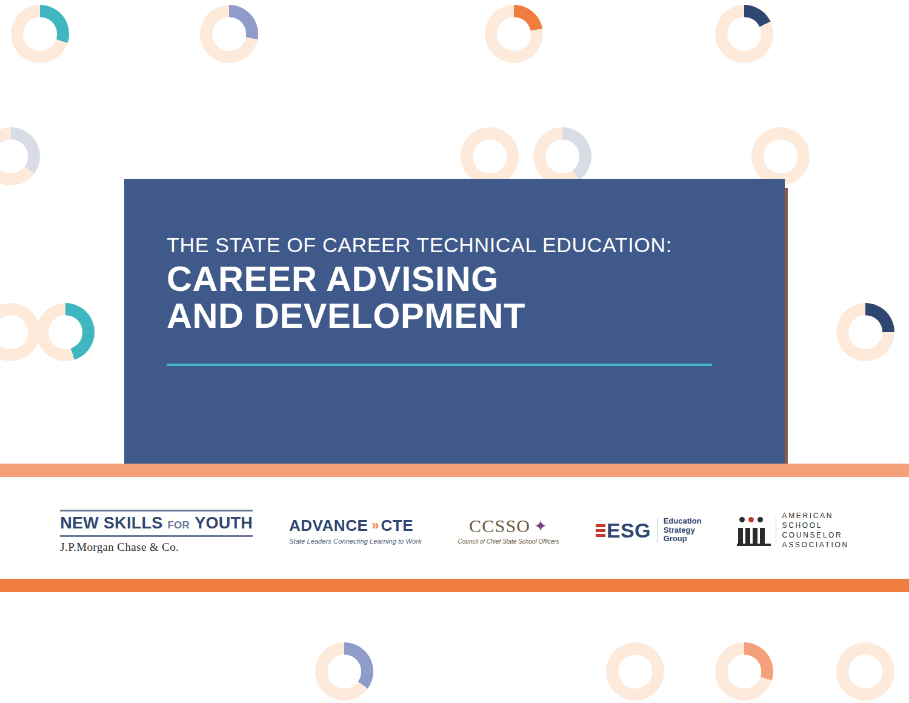The State of Career Technical Education:
Career Advising
and Development
NEW SKILLS FOR YOUTH
J.P.Morgan Chase & Co.
ADVANCE»CTE
State Leaders Connecting Learning to Work
CCSSO✦
Council of Chief State School Officers
ESG
Education
Strategy
Group
American
School
Counselor
Association